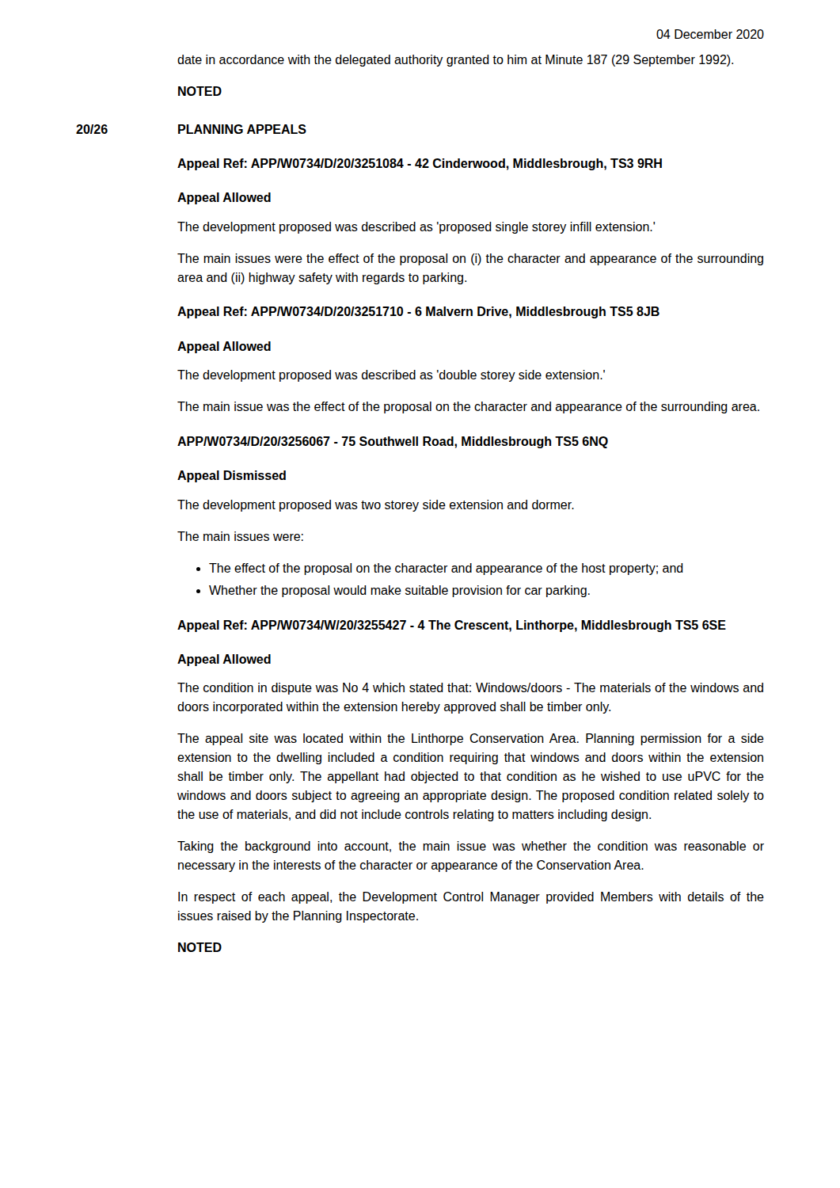04 December 2020
date in accordance with the delegated authority granted to him at Minute 187 (29 September 1992).
NOTED
20/26
Planning Appeals
Appeal Ref: APP/W0734/D/20/3251084 - 42 Cinderwood, Middlesbrough, TS3 9RH
Appeal Allowed
The development proposed was described as 'proposed single storey infill extension.'
The main issues were the effect of the proposal on (i) the character and appearance of the surrounding area and (ii) highway safety with regards to parking.
Appeal Ref: APP/W0734/D/20/3251710 - 6 Malvern Drive, Middlesbrough TS5 8JB
Appeal Allowed
The development proposed was described as 'double storey side extension.'
The main issue was the effect of the proposal on the character and appearance of the surrounding area.
APP/W0734/D/20/3256067 - 75 Southwell Road, Middlesbrough TS5 6NQ
Appeal Dismissed
The development proposed was two storey side extension and dormer.
The main issues were:
The effect of the proposal on the character and appearance of the host property; and
Whether the proposal would make suitable provision for car parking.
Appeal Ref: APP/W0734/W/20/3255427 - 4 The Crescent, Linthorpe, Middlesbrough TS5 6SE
Appeal Allowed
The condition in dispute was No 4 which stated that: Windows/doors - The materials of the windows and doors incorporated within the extension hereby approved shall be timber only.
The appeal site was located within the Linthorpe Conservation Area. Planning permission for a side extension to the dwelling included a condition requiring that windows and doors within the extension shall be timber only. The appellant had objected to that condition as he wished to use uPVC for the windows and doors subject to agreeing an appropriate design. The proposed condition related solely to the use of materials, and did not include controls relating to matters including design.
Taking the background into account, the main issue was whether the condition was reasonable or necessary in the interests of the character or appearance of the Conservation Area.
In respect of each appeal, the Development Control Manager provided Members with details of the issues raised by the Planning Inspectorate.
NOTED